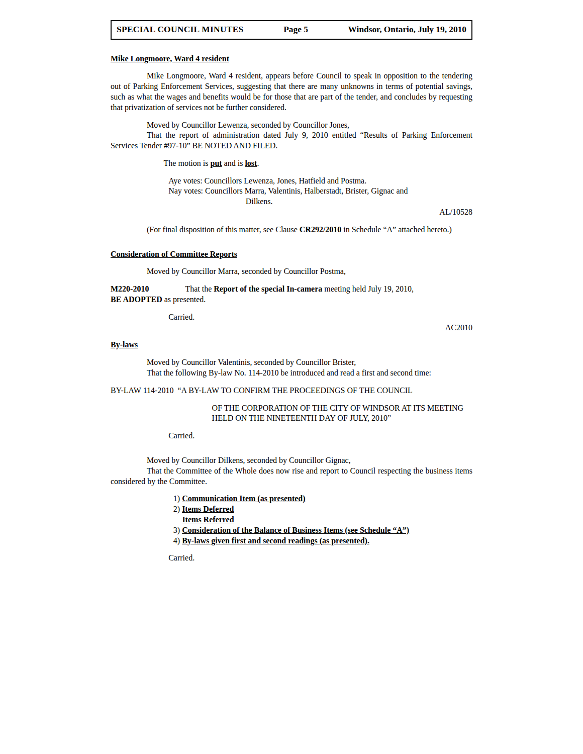SPECIAL COUNCIL MINUTES Page 5 Windsor, Ontario, July 19, 2010
Mike Longmoore, Ward 4 resident
Mike Longmoore, Ward 4 resident, appears before Council to speak in opposition to the tendering out of Parking Enforcement Services, suggesting that there are many unknowns in terms of potential savings, such as what the wages and benefits would be for those that are part of the tender, and concludes by requesting that privatization of services not be further considered.
Moved by Councillor Lewenza, seconded by Councillor Jones,
That the report of administration dated July 9, 2010 entitled “Results of Parking Enforcement Services Tender #97-10” BE NOTED AND FILED.
The motion is put and is lost.
Aye votes: Councillors Lewenza, Jones, Hatfield and Postma.
Nay votes: Councillors Marra, Valentinis, Halberstadt, Brister, Gignac and
Dilkens.
AL/10528
(For final disposition of this matter, see Clause CR292/2010 in Schedule “A” attached hereto.)
Consideration of Committee Reports
Moved by Councillor Marra, seconded by Councillor Postma,
M220-2010 That the Report of the special In-camera meeting held July 19, 2010,
BE ADOPTED as presented.
Carried.
AC2010
By-laws
Moved by Councillor Valentinis, seconded by Councillor Brister,
That the following By-law No. 114-2010 be introduced and read a first and second time:
BY-LAW 114-2010 “A BY-LAW TO CONFIRM THE PROCEEDINGS OF THE COUNCIL
OF THE CORPORATION OF THE CITY OF WINDSOR AT ITS MEETING HELD ON THE NINETEENTH DAY OF JULY, 2010”
Carried.
Moved by Councillor Dilkens, seconded by Councillor Gignac,
That the Committee of the Whole does now rise and report to Council respecting the business items considered by the Committee.
Communication Item (as presented)
Items Deferred
Items Referred
Consideration of the Balance of Business Items (see Schedule “A”)
By-laws given first and second readings (as presented).
Carried.